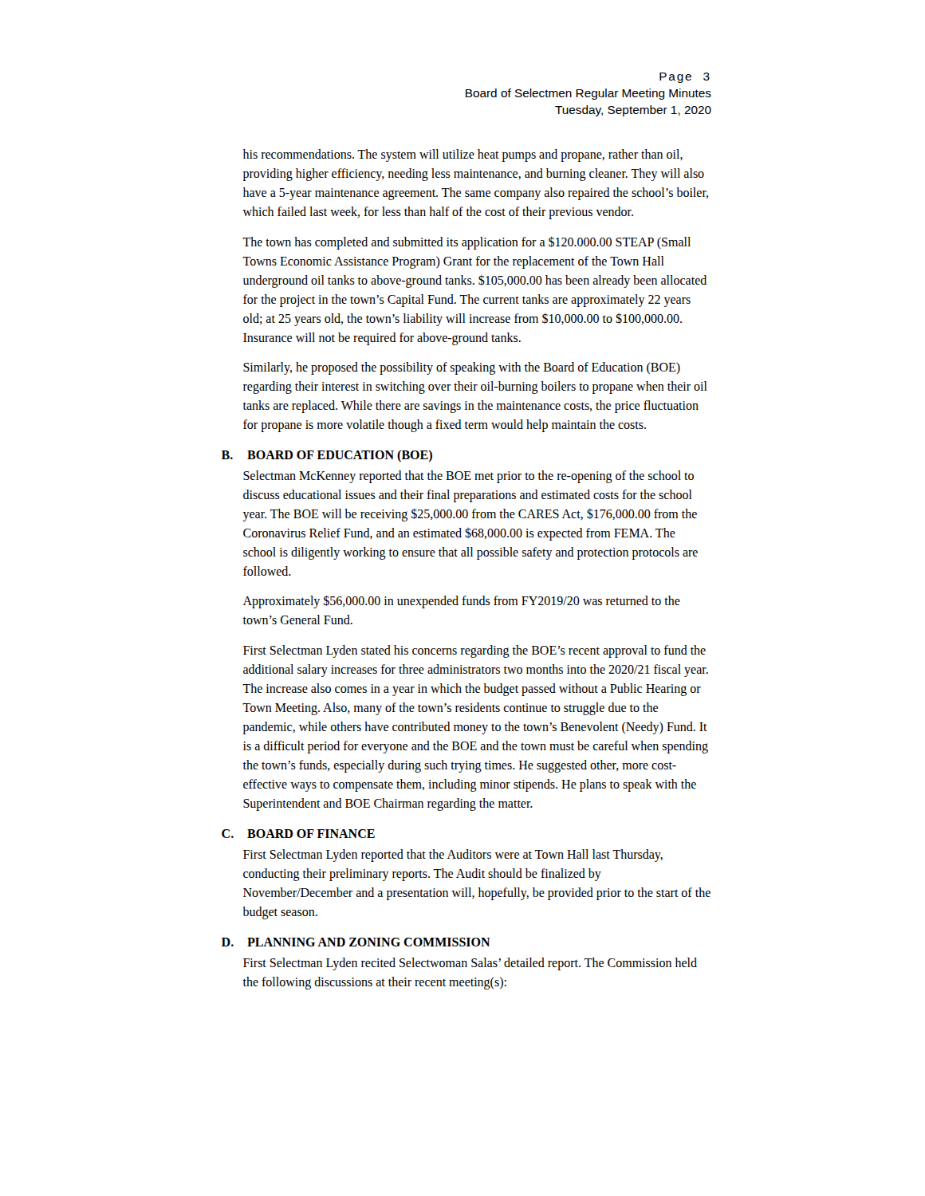Page 3
Board of Selectmen Regular Meeting Minutes
Tuesday, September 1, 2020
his recommendations. The system will utilize heat pumps and propane, rather than oil, providing higher efficiency, needing less maintenance, and burning cleaner. They will also have a 5-year maintenance agreement. The same company also repaired the school’s boiler, which failed last week, for less than half of the cost of their previous vendor.
The town has completed and submitted its application for a $120.000.00 STEAP (Small Towns Economic Assistance Program) Grant for the replacement of the Town Hall underground oil tanks to above-ground tanks. $105,000.00 has been already been allocated for the project in the town’s Capital Fund. The current tanks are approximately 22 years old; at 25 years old, the town’s liability will increase from $10,000.00 to $100,000.00. Insurance will not be required for above-ground tanks.
Similarly, he proposed the possibility of speaking with the Board of Education (BOE) regarding their interest in switching over their oil-burning boilers to propane when their oil tanks are replaced. While there are savings in the maintenance costs, the price fluctuation for propane is more volatile though a fixed term would help maintain the costs.
B. Board of Education (BOE)
Selectman McKenney reported that the BOE met prior to the re-opening of the school to discuss educational issues and their final preparations and estimated costs for the school year. The BOE will be receiving $25,000.00 from the CARES Act, $176,000.00 from the Coronavirus Relief Fund, and an estimated $68,000.00 is expected from FEMA. The school is diligently working to ensure that all possible safety and protection protocols are followed.
Approximately $56,000.00 in unexpended funds from FY2019/20 was returned to the town’s General Fund.
First Selectman Lyden stated his concerns regarding the BOE’s recent approval to fund the additional salary increases for three administrators two months into the 2020/21 fiscal year. The increase also comes in a year in which the budget passed without a Public Hearing or Town Meeting. Also, many of the town’s residents continue to struggle due to the pandemic, while others have contributed money to the town’s Benevolent (Needy) Fund. It is a difficult period for everyone and the BOE and the town must be careful when spending the town’s funds, especially during such trying times. He suggested other, more cost-effective ways to compensate them, including minor stipends. He plans to speak with the Superintendent and BOE Chairman regarding the matter.
C. Board of Finance
First Selectman Lyden reported that the Auditors were at Town Hall last Thursday, conducting their preliminary reports. The Audit should be finalized by November/December and a presentation will, hopefully, be provided prior to the start of the budget season.
D. Planning and Zoning Commission
First Selectman Lyden recited Selectwoman Salas’ detailed report. The Commission held the following discussions at their recent meeting(s):